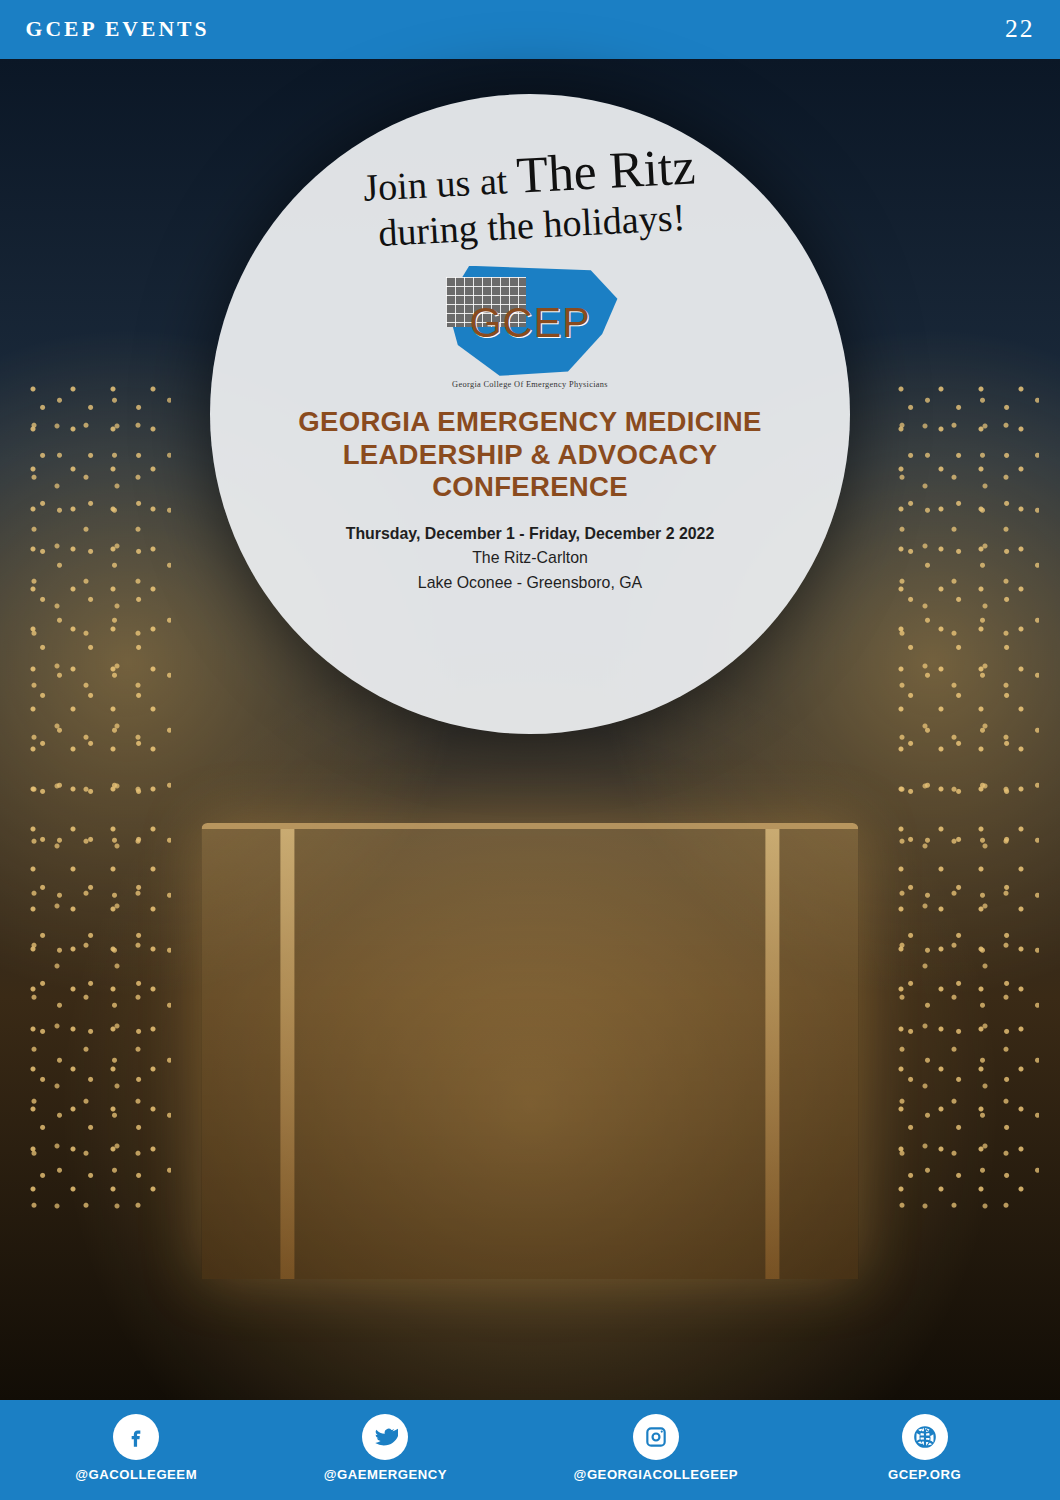GCEP Events
22
Join us at The Ritz
during the holidays!
GCEP
Georgia College Of Emergency Physicians
Georgia Emergency Medicine Leadership & Advocacy Conference
Thursday, December 1 - Friday, December 2 2022
The Ritz-Carlton
Lake Oconee - Greensboro, GA
@GACollegeEM
@GAEmergency
@GeorgiaCollegeEP
GCEP.org